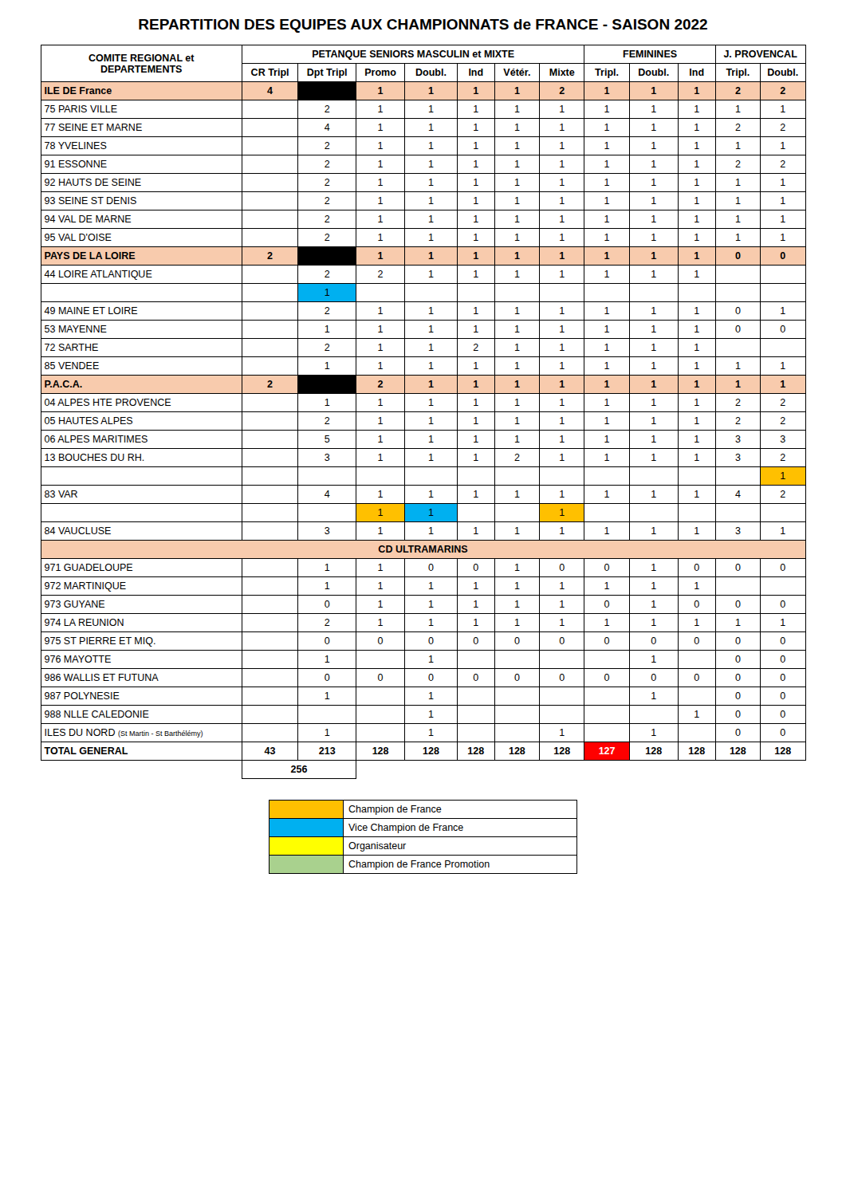REPARTITION DES EQUIPES AUX CHAMPIONNATS de FRANCE - SAISON 2022
| COMITE REGIONAL et DEPARTEMENTS | PETANQUE SENIORS MASCULIN et MIXTE | FEMININES | J. PROVENCAL |
| --- | --- | --- | --- |
| CR Tripl | Dpt Tripl | Promo | Doubl. | Ind | Vétér. | Mixte | Tripl. | Doubl. | Ind | Tripl. | Doubl. |
| ILE DE France | 4 | | 1 | 1 | 1 | 1 | 2 | 1 | 1 | 1 | 2 | 2 |
| 75 PARIS VILLE | | 2 | 1 | 1 | 1 | 1 | 1 | 1 | 1 | 1 | 1 | 1 |
| 77 SEINE ET MARNE | | 4 | 1 | 1 | 1 | 1 | 1 | 1 | 1 | 1 | 2 | 2 |
| 78 YVELINES | | 2 | 1 | 1 | 1 | 1 | 1 | 1 | 1 | 1 | 1 | 1 |
| 91 ESSONNE | | 2 | 1 | 1 | 1 | 1 | 1 | 1 | 1 | 1 | 2 | 2 |
| 92 HAUTS DE SEINE | | 2 | 1 | 1 | 1 | 1 | 1 | 1 | 1 | 1 | 1 | 1 |
| 93 SEINE ST DENIS | | 2 | 1 | 1 | 1 | 1 | 1 | 1 | 1 | 1 | 1 | 1 |
| 94 VAL DE MARNE | | 2 | 1 | 1 | 1 | 1 | 1 | 1 | 1 | 1 | 1 | 1 |
| 95 VAL D'OISE | | 2 | 1 | 1 | 1 | 1 | 1 | 1 | 1 | 1 | 1 | 1 |
| PAYS DE LA LOIRE | 2 | | 1 | 1 | 1 | 1 | 1 | 1 | 1 | 1 | 0 | 0 |
| 44 LOIRE ATLANTIQUE | | 2 | 2 | 1 | 1 | 1 | 1 | 1 | 1 | 1 | | |
| | | 1 | | | | | | | | | | |
| 49 MAINE ET LOIRE | | 2 | 1 | 1 | 1 | 1 | 1 | 1 | 1 | 1 | 0 | 1 |
| 53 MAYENNE | | 1 | 1 | 1 | 1 | 1 | 1 | 1 | 1 | 1 | 0 | 0 |
| 72 SARTHE | | 2 | 1 | 1 | 2 | 1 | 1 | 1 | 1 | 1 | | |
| 85 VENDEE | | 1 | 1 | 1 | 1 | 1 | 1 | 1 | 1 | 1 | 1 | 1 |
| P.A.C.A. | 2 | | 2 | 1 | 1 | 1 | 1 | 1 | 1 | 1 | 1 | 1 |
| 04 ALPES HTE PROVENCE | | 1 | 1 | 1 | 1 | 1 | 1 | 1 | 1 | 1 | 2 | 2 |
| 05 HAUTES ALPES | | 2 | 1 | 1 | 1 | 1 | 1 | 1 | 1 | 1 | 2 | 2 |
| 06 ALPES MARITIMES | | 5 | 1 | 1 | 1 | 1 | 1 | 1 | 1 | 1 | 3 | 3 |
| 13 BOUCHES DU RH. | | 3 | 1 | 1 | 1 | 2 | 1 | 1 | 1 | 1 | 3 | 2 |
| | | | | | | | | | | | | 1 |
| 83 VAR | | 4 | 1 | 1 | 1 | 1 | 1 | 1 | 1 | 1 | 4 | 2 |
| | | | 1 | 1 | | | 1 | | | | | |
| 84 VAUCLUSE | | 3 | 1 | 1 | 1 | 1 | 1 | 1 | 1 | 1 | 3 | 1 |
| CD ULTRAMARINS |
| 971 GUADELOUPE | | 1 | 1 | 0 | 0 | 1 | 0 | 0 | 1 | 0 | 0 | 0 |
| 972 MARTINIQUE | | 1 | 1 | 1 | 1 | 1 | 1 | 1 | 1 | 1 | | |
| 973 GUYANE | | 0 | 1 | 1 | 1 | 1 | 1 | 0 | 1 | 0 | 0 | 0 |
| 974 LA REUNION | | 2 | 1 | 1 | 1 | 1 | 1 | 1 | 1 | 1 | 1 | 1 |
| 975 ST PIERRE ET MIQ. | | 0 | 0 | 0 | 0 | 0 | 0 | 0 | 0 | 0 | 0 | 0 |
| 976 MAYOTTE | | 1 | | 1 | | | | | 1 | | 0 | 0 |
| 986 WALLIS ET FUTUNA | | 0 | 0 | 0 | 0 | 0 | 0 | 0 | 0 | 0 | 0 | 0 |
| 987 POLYNESIE | | 1 | | 1 | | | | | 1 | | 0 | 0 |
| 988 NLLE CALEDONIE | | | | 1 | | | | | | 1 | 0 | 0 |
| ILES DU NORD (St Martin - St Barthélémy) | | 1 | | 1 | | | 1 | | 1 | | 0 | 0 |
| TOTAL GENERAL | 43 | 213 | 128 | 128 | 128 | 128 | 128 | 127 | 128 | 128 | 128 | 128 |
| | 256 | | | | | | | | | | |
| | Champion de France |
| | Vice Champion de France |
| | Organisateur |
| | Champion de France Promotion |